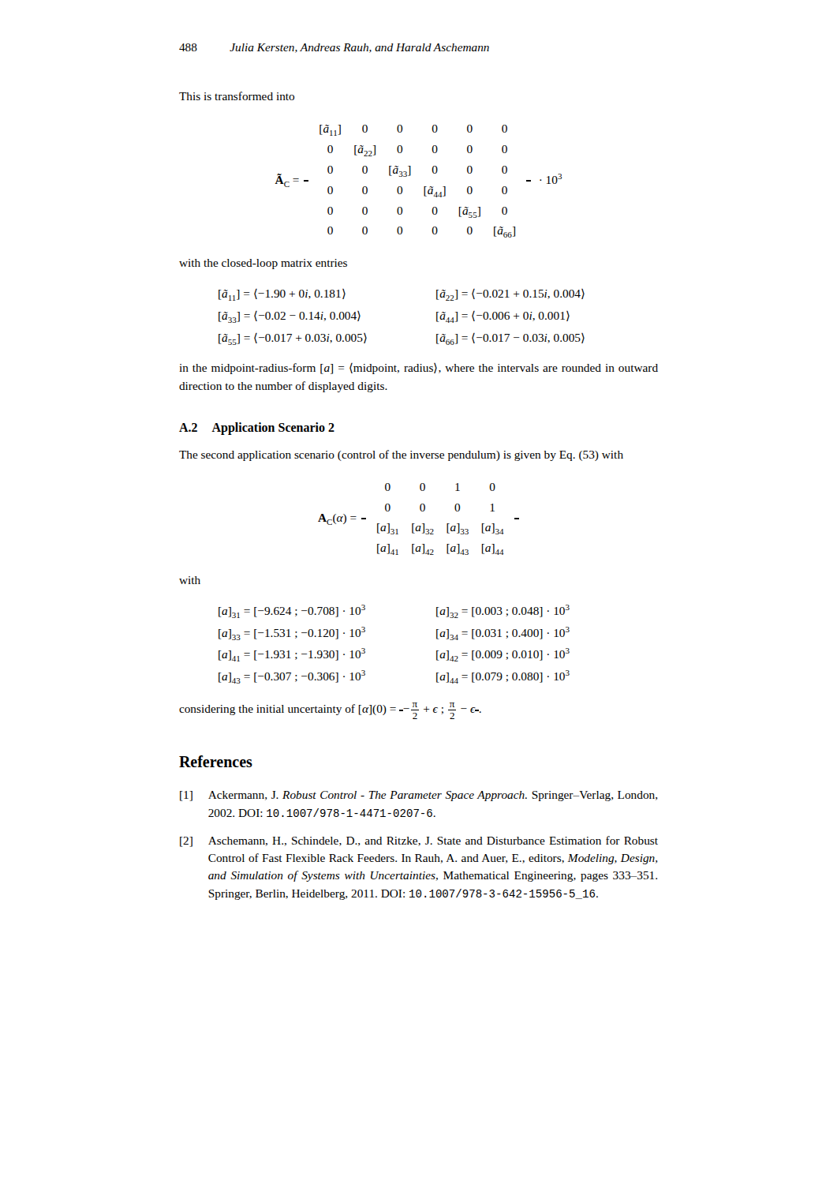488 Julia Kersten, Andreas Rauh, and Harald Aschemann
This is transformed into
ÃC =
| [ ã 11 ] | 0 | 0 | 0 | 0 | 0 |
| 0 | [ ã 22 ] | 0 | 0 | 0 | 0 |
| 0 | 0 | [ ã 33 ] | 0 | 0 | 0 |
| 0 | 0 | 0 | [ ã 44 ] | 0 | 0 |
| 0 | 0 | 0 | 0 | [ ã 55 ] | 0 |
| 0 | 0 | 0 | 0 | 0 | [ ã 66 ] |
· 103
with the closed-loop matrix entries
| [ ã 11 ] = ⟨−1.90 + 0 i , 0.181⟩ | [ ã 22 ] = ⟨−0.021 + 0.15 i , 0.004⟩ |
| [ ã 33 ] = ⟨−0.02 − 0.14 i , 0.004⟩ | [ ã 44 ] = ⟨−0.006 + 0 i , 0.001⟩ |
| [ ã 55 ] = ⟨−0.017 + 0.03 i , 0.005⟩ | [ ã 66 ] = ⟨−0.017 − 0.03 i , 0.005⟩ |
in the midpoint-radius-form [a] = ⟨midpoint, radius⟩, where the intervals are rounded in outward direction to the number of displayed digits.
A.2 Application Scenario 2
The second application scenario (control of the inverse pendulum) is given by Eq. (53) with
AC(α) =
| 0 | 0 | 1 | 0 |
| 0 | 0 | 0 | 1 |
| [ a ] 31 | [ a ] 32 | [ a ] 33 | [ a ] 34 |
| [ a ] 41 | [ a ] 42 | [ a ] 43 | [ a ] 44 |
with
| [ a ] 31 = [−9.624 ; −0.708] · 10 3 | [ a ] 32 = [0.003 ; 0.048] · 10 3 |
| [ a ] 33 = [−1.531 ; −0.120] · 10 3 | [ a ] 34 = [0.031 ; 0.400] · 10 3 |
| [ a ] 41 = [−1.931 ; −1.930] · 10 3 | [ a ] 42 = [0.009 ; 0.010] · 10 3 |
| [ a ] 43 = [−0.307 ; −0.306] · 10 3 | [ a ] 44 = [0.079 ; 0.080] · 10 3 |
considering the initial uncertainty of [α](0) = −π 2 + ϵ ; π 2 − ϵ .
References
[1] Ackermann, J. Robust Control - The Parameter Space Approach. Springer–Verlag, London, 2002. DOI: 10.1007/978-1-4471-0207-6.
[2] Aschemann, H., Schindele, D., and Ritzke, J. State and Disturbance Estimation for Robust Control of Fast Flexible Rack Feeders. In Rauh, A. and Auer, E., editors, Modeling, Design, and Simulation of Systems with Uncertainties, Mathematical Engineering, pages 333–351. Springer, Berlin, Heidelberg, 2011. DOI: 10.1007/978-3-642-15956-5_16.